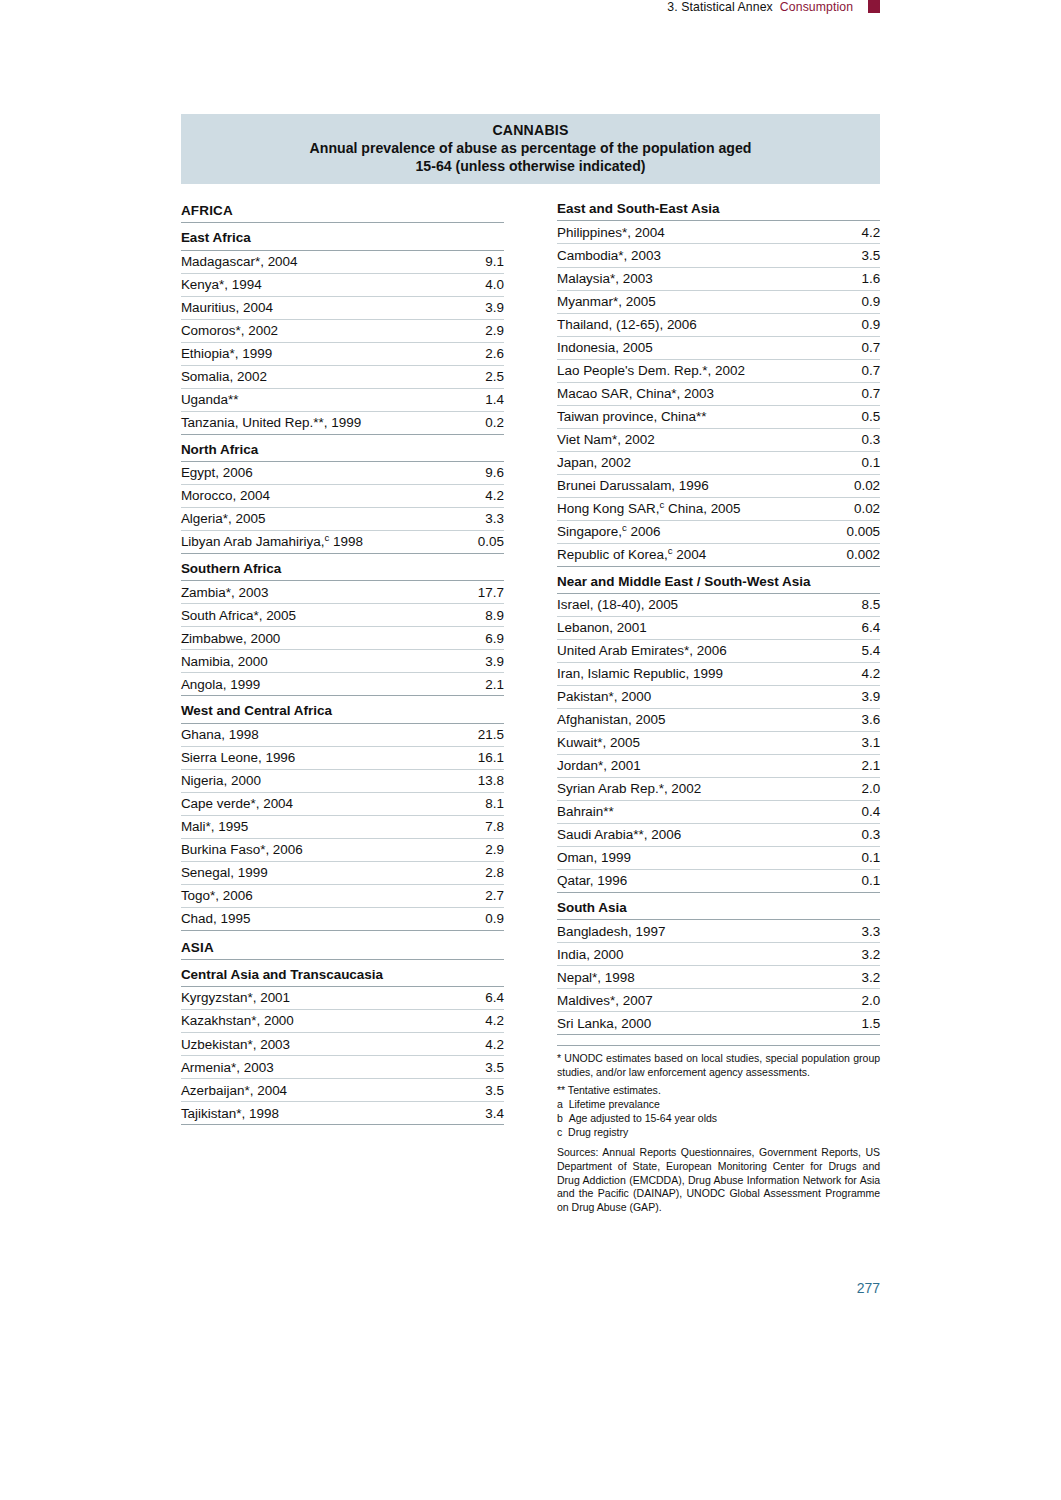3. Statistical Annex Consumption
CANNABIS
Annual prevalence of abuse as percentage of the population aged
15-64 (unless otherwise indicated)
| AFRICA |
| East Africa |
| Madagascar*, 2004 | 9.1 |
| Kenya*, 1994 | 4.0 |
| Mauritius, 2004 | 3.9 |
| Comoros*, 2002 | 2.9 |
| Ethiopia*, 1999 | 2.6 |
| Somalia, 2002 | 2.5 |
| Uganda** | 1.4 |
| Tanzania, United Rep.**, 1999 | 0.2 |
| North Africa |
| Egypt, 2006 | 9.6 |
| Morocco, 2004 | 4.2 |
| Algeria*, 2005 | 3.3 |
| Libyan Arab Jamahiriya, c 1998 | 0.05 |
| Southern Africa |
| Zambia*, 2003 | 17.7 |
| South Africa*, 2005 | 8.9 |
| Zimbabwe, 2000 | 6.9 |
| Namibia, 2000 | 3.9 |
| Angola, 1999 | 2.1 |
| West and Central Africa |
| Ghana, 1998 | 21.5 |
| Sierra Leone, 1996 | 16.1 |
| Nigeria, 2000 | 13.8 |
| Cape verde*, 2004 | 8.1 |
| Mali*, 1995 | 7.8 |
| Burkina Faso*, 2006 | 2.9 |
| Senegal, 1999 | 2.8 |
| Togo*, 2006 | 2.7 |
| Chad, 1995 | 0.9 |
| ASIA |
| Central Asia and Transcaucasia |
| Kyrgyzstan*, 2001 | 6.4 |
| Kazakhstan*, 2000 | 4.2 |
| Uzbekistan*, 2003 | 4.2 |
| Armenia*, 2003 | 3.5 |
| Azerbaijan*, 2004 | 3.5 |
| Tajikistan*, 1998 | 3.4 |
| East and South-East Asia |
| Philippines*, 2004 | 4.2 |
| Cambodia*, 2003 | 3.5 |
| Malaysia*, 2003 | 1.6 |
| Myanmar*, 2005 | 0.9 |
| Thailand, (12-65), 2006 | 0.9 |
| Indonesia, 2005 | 0.7 |
| Lao People's Dem. Rep.*, 2002 | 0.7 |
| Macao SAR, China*, 2003 | 0.7 |
| Taiwan province, China** | 0.5 |
| Viet Nam*, 2002 | 0.3 |
| Japan, 2002 | 0.1 |
| Brunei Darussalam, 1996 | 0.02 |
| Hong Kong SAR, c China, 2005 | 0.02 |
| Singapore, c 2006 | 0.005 |
| Republic of Korea, c 2004 | 0.002 |
| Near and Middle East / South-West Asia |
| Israel, (18-40), 2005 | 8.5 |
| Lebanon, 2001 | 6.4 |
| United Arab Emirates*, 2006 | 5.4 |
| Iran, Islamic Republic, 1999 | 4.2 |
| Pakistan*, 2000 | 3.9 |
| Afghanistan, 2005 | 3.6 |
| Kuwait*, 2005 | 3.1 |
| Jordan*, 2001 | 2.1 |
| Syrian Arab Rep.*, 2002 | 2.0 |
| Bahrain** | 0.4 |
| Saudi Arabia**, 2006 | 0.3 |
| Oman, 1999 | 0.1 |
| Qatar, 1996 | 0.1 |
| South Asia |
| Bangladesh, 1997 | 3.3 |
| India, 2000 | 3.2 |
| Nepal*, 1998 | 3.2 |
| Maldives*, 2007 | 2.0 |
| Sri Lanka, 2000 | 1.5 |
* UNODC estimates based on local studies, special population group studies, and/or law enforcement agency assessments.
** Tentative estimates.
a Lifetime prevalance
b Age adjusted to 15-64 year olds
c Drug registry
Sources: Annual Reports Questionnaires, Government Reports, US Department of State, European Monitoring Center for Drugs and Drug Addiction (EMCDDA), Drug Abuse Information Network for Asia and the Pacific (DAINAP), UNODC Global Assessment Programme on Drug Abuse (GAP).
277